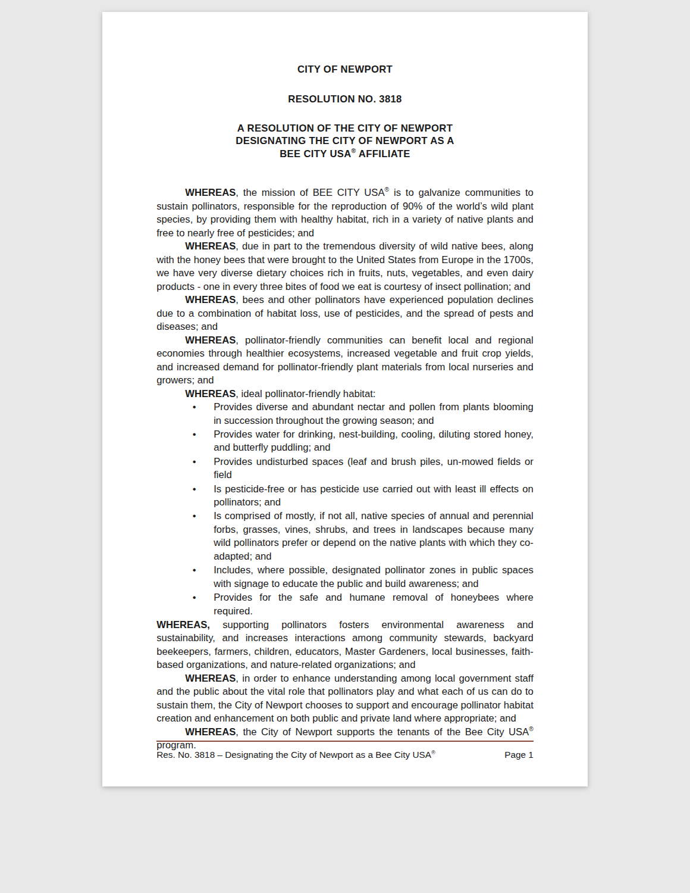CITY OF NEWPORT
RESOLUTION NO. 3818
A RESOLUTION OF THE CITY OF NEWPORT
DESIGNATING THE CITY OF NEWPORT AS A
BEE CITY USA® AFFILIATE
WHEREAS, the mission of BEE CITY USA® is to galvanize communities to sustain pollinators, responsible for the reproduction of 90% of the world’s wild plant species, by providing them with healthy habitat, rich in a variety of native plants and free to nearly free of pesticides; and
WHEREAS, due in part to the tremendous diversity of wild native bees, along with the honey bees that were brought to the United States from Europe in the 1700s, we have very diverse dietary choices rich in fruits, nuts, vegetables, and even dairy products - one in every three bites of food we eat is courtesy of insect pollination; and
WHEREAS, bees and other pollinators have experienced population declines due to a combination of habitat loss, use of pesticides, and the spread of pests and diseases; and
WHEREAS, pollinator-friendly communities can benefit local and regional economies through healthier ecosystems, increased vegetable and fruit crop yields, and increased demand for pollinator-friendly plant materials from local nurseries and growers; and
WHEREAS, ideal pollinator-friendly habitat:
Provides diverse and abundant nectar and pollen from plants blooming in succession throughout the growing season; and
Provides water for drinking, nest-building, cooling, diluting stored honey, and butterfly puddling; and
Provides undisturbed spaces (leaf and brush piles, un-mowed fields or field
Is pesticide-free or has pesticide use carried out with least ill effects on pollinators; and
Is comprised of mostly, if not all, native species of annual and perennial forbs, grasses, vines, shrubs, and trees in landscapes because many wild pollinators prefer or depend on the native plants with which they co-adapted; and
Includes, where possible, designated pollinator zones in public spaces with signage to educate the public and build awareness; and
Provides for the safe and humane removal of honeybees where required.
WHEREAS, supporting pollinators fosters environmental awareness and sustainability, and increases interactions among community stewards, backyard beekeepers, farmers, children, educators, Master Gardeners, local businesses, faith-based organizations, and nature-related organizations; and
WHEREAS, in order to enhance understanding among local government staff and the public about the vital role that pollinators play and what each of us can do to sustain them, the City of Newport chooses to support and encourage pollinator habitat creation and enhancement on both public and private land where appropriate; and
WHEREAS, the City of Newport supports the tenants of the Bee City USA® program.
Res. No. 3818 – Designating the City of Newport as a Bee City USA® Page 1